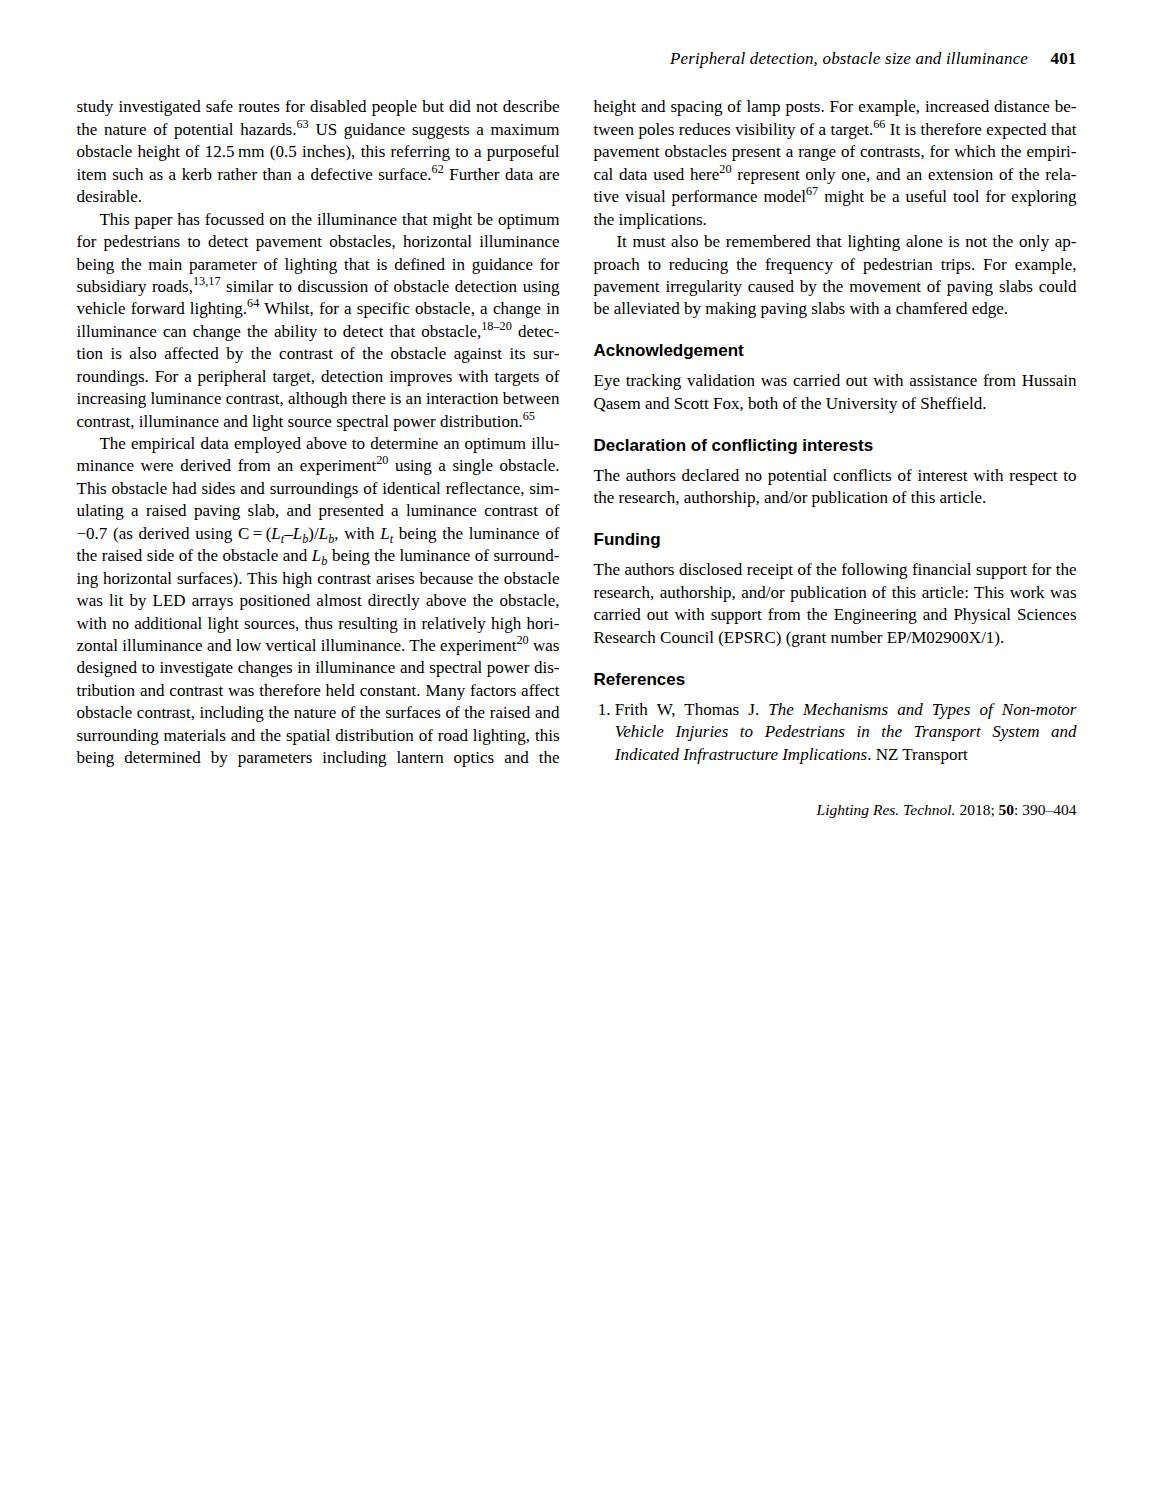Peripheral detection, obstacle size and illuminance 401
study investigated safe routes for disabled people but did not describe the nature of potential hazards.63 US guidance suggests a maximum obstacle height of 12.5 mm (0.5 inches), this referring to a purposeful item such as a kerb rather than a defective surface.62 Further data are desirable.
This paper has focussed on the illuminance that might be optimum for pedestrians to detect pavement obstacles, horizontal illuminance being the main parameter of lighting that is defined in guidance for subsidiary roads,13,17 similar to discussion of obstacle detection using vehicle forward lighting.64 Whilst, for a specific obstacle, a change in illuminance can change the ability to detect that obstacle,18–20 detection is also affected by the contrast of the obstacle against its surroundings. For a peripheral target, detection improves with targets of increasing luminance contrast, although there is an interaction between contrast, illuminance and light source spectral power distribution.65
The empirical data employed above to determine an optimum illuminance were derived from an experiment20 using a single obstacle. This obstacle had sides and surroundings of identical reflectance, simulating a raised paving slab, and presented a luminance contrast of −0.7 (as derived using C = (Lt–Lb)/Lb, with Lt being the luminance of the raised side of the obstacle and Lb being the luminance of surrounding horizontal surfaces). This high contrast arises because the obstacle was lit by LED arrays positioned almost directly above the obstacle, with no additional light sources, thus resulting in relatively high horizontal illuminance and low vertical illuminance. The experiment20 was designed to investigate changes in illuminance and spectral power distribution and contrast was therefore held constant. Many factors affect obstacle contrast, including the nature of the surfaces of the raised and surrounding materials and the spatial distribution of road lighting, this being determined by parameters including lantern optics and the height and spacing of lamp posts. For example, increased distance between poles reduces visibility of a target.66 It is therefore expected that pavement obstacles present a range of contrasts, for which the empirical data used here20 represent only one, and an extension of the relative visual performance model67 might be a useful tool for exploring the implications.
It must also be remembered that lighting alone is not the only approach to reducing the frequency of pedestrian trips. For example, pavement irregularity caused by the movement of paving slabs could be alleviated by making paving slabs with a chamfered edge.
Acknowledgement
Eye tracking validation was carried out with assistance from Hussain Qasem and Scott Fox, both of the University of Sheffield.
Declaration of conflicting interests
The authors declared no potential conflicts of interest with respect to the research, authorship, and/or publication of this article.
Funding
The authors disclosed receipt of the following financial support for the research, authorship, and/or publication of this article: This work was carried out with support from the Engineering and Physical Sciences Research Council (EPSRC) (grant number EP/M02900X/1).
References
Frith W, Thomas J. The Mechanisms and Types of Non-motor Vehicle Injuries to Pedestrians in the Transport System and Indicated Infrastructure Implications. NZ Transport
Lighting Res. Technol. 2018; 50: 390–404